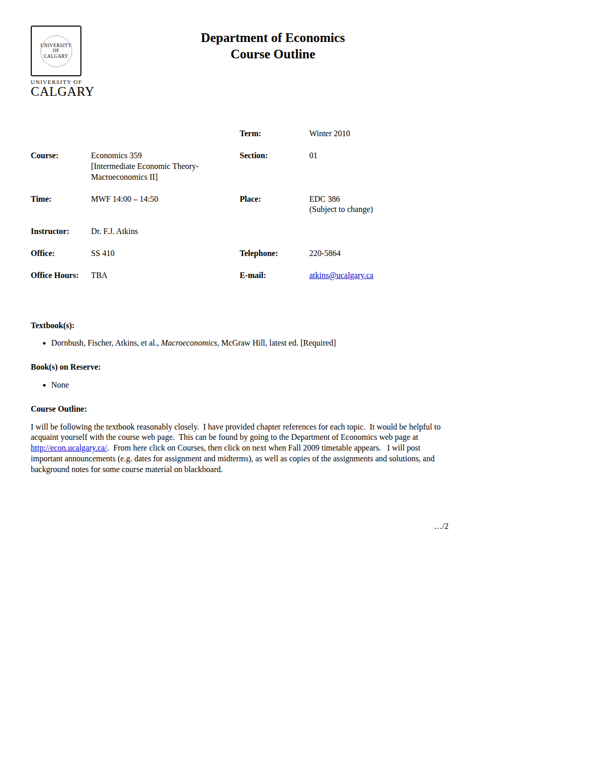UNIVERSITY
OF
CALGARY
UNIVERSITY OF CALGARY
Department of Economics
Course Outline
| | | Term: | Winter 2010 |
| Course: | Economics 359 [Intermediate Economic Theory-Macroeconomics II] | Section: | 01 |
| Time: | MWF 14:00 – 14:50 | Place: | EDC 386 (Subject to change) |
| Instructor: | Dr. F.J. Atkins | | |
| Office: | SS 410 | Telephone: | 220-5864 |
| Office Hours: | TBA | E-mail: | atkins@ucalgary.ca |
Textbook(s):
Dornbush, Fischer, Atkins, et al., Macroeconomics, McGraw Hill, latest ed. [Required]
Book(s) on Reserve:
None
Course Outline:
I will be following the textbook reasonably closely. I have provided chapter references for each topic. It would be helpful to acquaint yourself with the course web page. This can be found by going to the Department of Economics web page at http://econ.ucalgary.ca/. From here click on Courses, then click on next when Fall 2009 timetable appears. I will post important announcements (e.g. dates for assignment and midterms), as well as copies of the assignments and solutions, and background notes for some course material on blackboard.
…/2